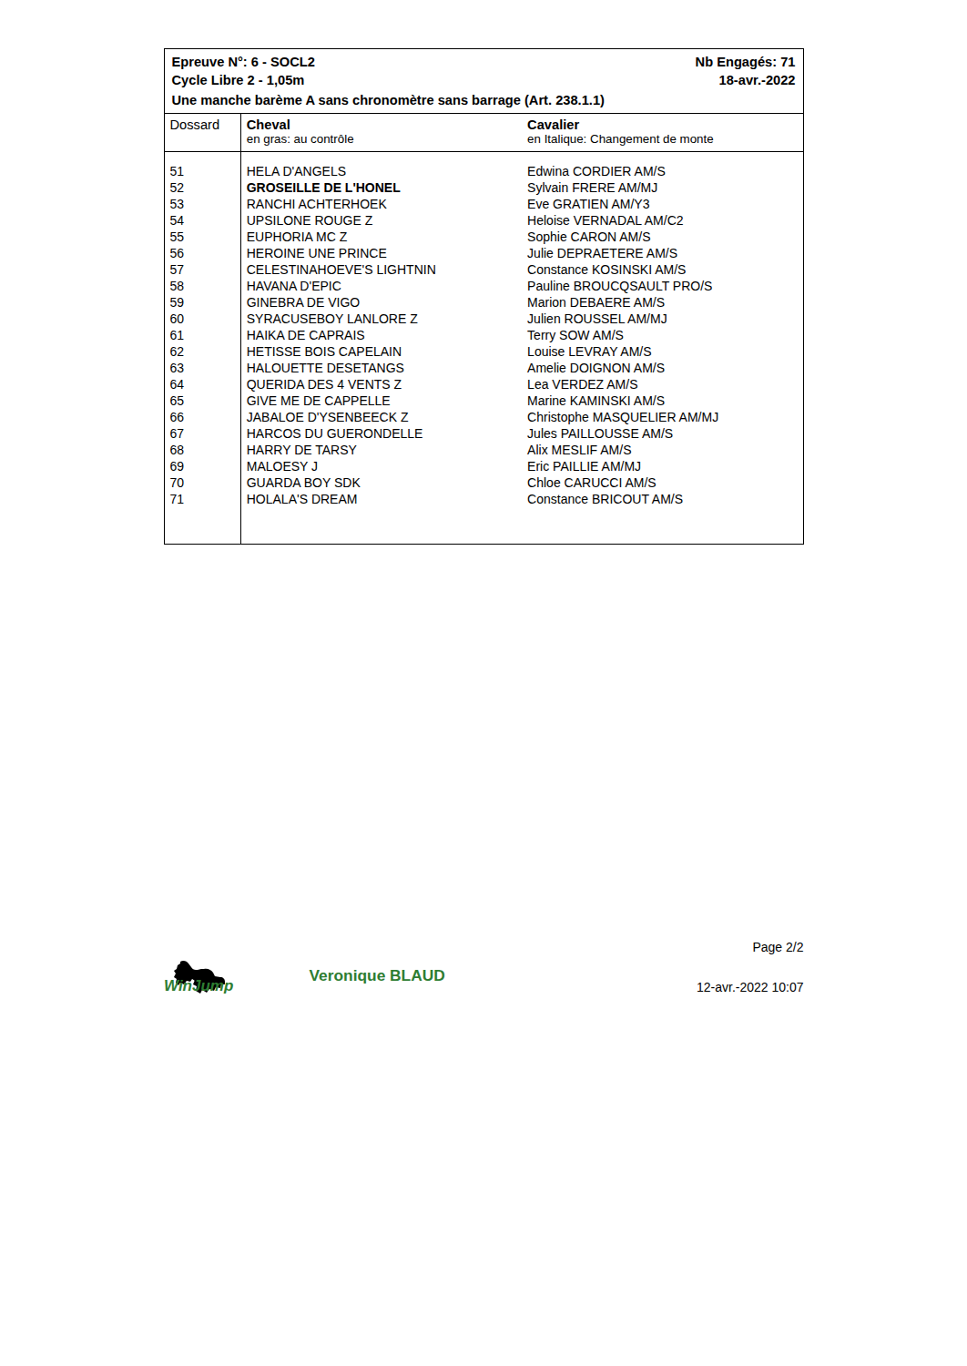Epreuve N°: 6 - SOCL2
Nb Engagés: 71
Cycle Libre 2 - 1,05m
18-avr.-2022
Une manche barème A sans chronomètre sans barrage (Art. 238.1.1)
| Dossard | Cheval en gras: au contrôle | Cavalier en Italique: Changement de monte |
| --- | --- | --- |
| 51 | HELA D'ANGELS | Edwina CORDIER AM/S |
| 52 | GROSEILLE DE L'HONEL | Sylvain FRERE AM/MJ |
| 53 | RANCHI ACHTERHOEK | Eve GRATIEN AM/Y3 |
| 54 | UPSILONE ROUGE Z | Heloise VERNADAL AM/C2 |
| 55 | EUPHORIA MC Z | Sophie CARON AM/S |
| 56 | HEROINE UNE PRINCE | Julie DEPRAETERE AM/S |
| 57 | CELESTINAHOEVE'S LIGHTNIN | Constance KOSINSKI AM/S |
| 58 | HAVANA D'EPIC | Pauline BROUCQSAULT PRO/S |
| 59 | GINEBRA DE VIGO | Marion DEBAERE AM/S |
| 60 | SYRACUSEBOY LANLORE Z | Julien ROUSSEL AM/MJ |
| 61 | HAIKA DE CAPRAIS | Terry SOW AM/S |
| 62 | HETISSE BOIS CAPELAIN | Louise LEVRAY AM/S |
| 63 | HALOUETTE DESETANGS | Amelie DOIGNON AM/S |
| 64 | QUERIDA DES 4 VENTS Z | Lea VERDEZ AM/S |
| 65 | GIVE ME DE CAPPELLE | Marine KAMINSKI AM/S |
| 66 | JABALOE D'YSENBEECK Z | Christophe MASQUELIER AM/MJ |
| 67 | HARCOS DU GUERONDELLE | Jules PAILLOUSSE AM/S |
| 68 | HARRY DE TARSY | Alix MESLIF AM/S |
| 69 | MALOESY J | Eric PAILLIE AM/MJ |
| 70 | GUARDA BOY SDK | Chloe CARUCCI AM/S |
| 71 | HOLALA'S DREAM | Constance BRICOUT AM/S |
Page 2/2
WinJump
Veronique BLAUD
12-avr.-2022 10:07